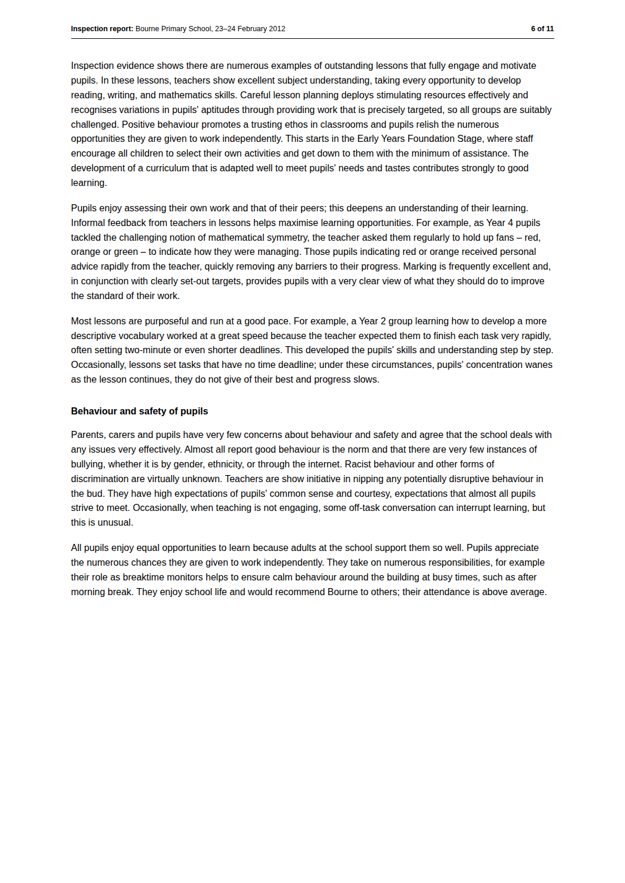Inspection report: Bourne Primary School, 23–24 February 2012
6 of 11
Inspection evidence shows there are numerous examples of outstanding lessons that fully engage and motivate pupils. In these lessons, teachers show excellent subject understanding, taking every opportunity to develop reading, writing, and mathematics skills. Careful lesson planning deploys stimulating resources effectively and recognises variations in pupils' aptitudes through providing work that is precisely targeted, so all groups are suitably challenged. Positive behaviour promotes a trusting ethos in classrooms and pupils relish the numerous opportunities they are given to work independently. This starts in the Early Years Foundation Stage, where staff encourage all children to select their own activities and get down to them with the minimum of assistance. The development of a curriculum that is adapted well to meet pupils' needs and tastes contributes strongly to good learning.
Pupils enjoy assessing their own work and that of their peers; this deepens an understanding of their learning. Informal feedback from teachers in lessons helps maximise learning opportunities. For example, as Year 4 pupils tackled the challenging notion of mathematical symmetry, the teacher asked them regularly to hold up fans – red, orange or green – to indicate how they were managing. Those pupils indicating red or orange received personal advice rapidly from the teacher, quickly removing any barriers to their progress. Marking is frequently excellent and, in conjunction with clearly set-out targets, provides pupils with a very clear view of what they should do to improve the standard of their work.
Most lessons are purposeful and run at a good pace. For example, a Year 2 group learning how to develop a more descriptive vocabulary worked at a great speed because the teacher expected them to finish each task very rapidly, often setting two-minute or even shorter deadlines. This developed the pupils' skills and understanding step by step. Occasionally, lessons set tasks that have no time deadline; under these circumstances, pupils' concentration wanes as the lesson continues, they do not give of their best and progress slows.
Behaviour and safety of pupils
Parents, carers and pupils have very few concerns about behaviour and safety and agree that the school deals with any issues very effectively. Almost all report good behaviour is the norm and that there are very few instances of bullying, whether it is by gender, ethnicity, or through the internet. Racist behaviour and other forms of discrimination are virtually unknown. Teachers are show initiative in nipping any potentially disruptive behaviour in the bud. They have high expectations of pupils' common sense and courtesy, expectations that almost all pupils strive to meet. Occasionally, when teaching is not engaging, some off-task conversation can interrupt learning, but this is unusual.
All pupils enjoy equal opportunities to learn because adults at the school support them so well. Pupils appreciate the numerous chances they are given to work independently. They take on numerous responsibilities, for example their role as breaktime monitors helps to ensure calm behaviour around the building at busy times, such as after morning break. They enjoy school life and would recommend Bourne to others; their attendance is above average.